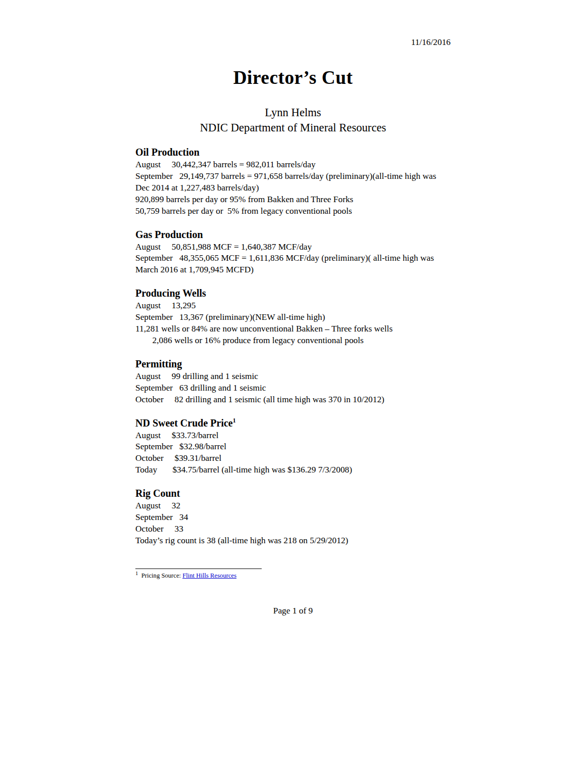11/16/2016
Director’s Cut
Lynn Helms NDIC Department of Mineral Resources
Oil Production
August 30,442,347 barrels = 982,011 barrels/day
September 29,149,737 barrels = 971,658 barrels/day (preliminary)(all-time high was Dec 2014 at 1,227,483 barrels/day)
920,899 barrels per day or 95% from Bakken and Three Forks
50,759 barrels per day or 5% from legacy conventional pools
Gas Production
August 50,851,988 MCF = 1,640,387 MCF/day
September 48,355,065 MCF = 1,611,836 MCF/day (preliminary)( all-time high was March 2016 at 1,709,945 MCFD)
Producing Wells
August 13,295
September 13,367 (preliminary)(NEW all-time high)
11,281 wells or 84% are now unconventional Bakken – Three forks wells
2,086 wells or 16% produce from legacy conventional pools
Permitting
August 99 drilling and 1 seismic
September 63 drilling and 1 seismic
October 82 drilling and 1 seismic (all time high was 370 in 10/2012)
ND Sweet Crude Price1
August $33.73/barrel
September $32.98/barrel
October $39.31/barrel
Today $34.75/barrel (all-time high was $136.29 7/3/2008)
Rig Count
August 32
September 34
October 33
Today’s rig count is 38 (all-time high was 218 on 5/29/2012)
1 Pricing Source: Flint Hills Resources
Page 1 of 9